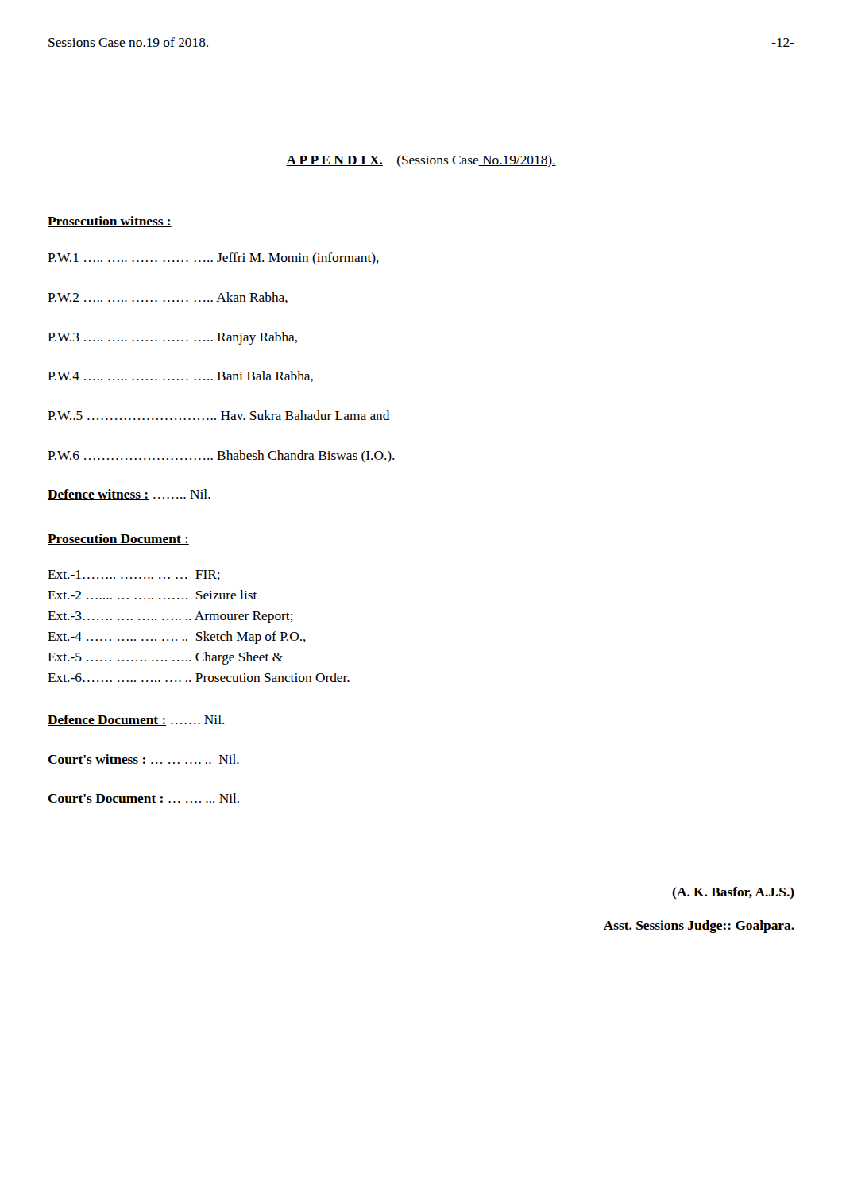Sessions Case no.19 of 2018. -12-
A P P E N D I X. (Sessions Case No.19/2018).
Prosecution witness :
P.W.1 ….. ….. …… …… ….. Jeffri M. Momin (informant),
P.W.2 ….. ….. …… …… ….. Akan Rabha,
P.W.3 ….. ….. …… …… ….. Ranjay Rabha,
P.W.4 ….. ….. …… …… ….. Bani Bala Rabha,
P.W..5 ……………………….. Hav. Sukra Bahadur Lama and
P.W.6 ……………………….. Bhabesh Chandra Biswas (I.O.).
Defence witness : …….. Nil.
Prosecution Document :
Ext.-1…….. …….. … … FIR;
Ext.-2 ….... … ….. ……. Seizure list
Ext.-3……. …. ….. ….. .. Armourer Report;
Ext.-4 …… ….. …. …. .. Sketch Map of P.O.,
Ext.-5 …… ……. …. ….. Charge Sheet &
Ext.-6……. ….. ….. …. .. Prosecution Sanction Order.
Defence Document : ……. Nil.
Court's witness : … … …. .. Nil.
Court's Document : … …. ... Nil.
(A. K. Basfor, A.J.S.)
Asst. Sessions Judge:: Goalpara.